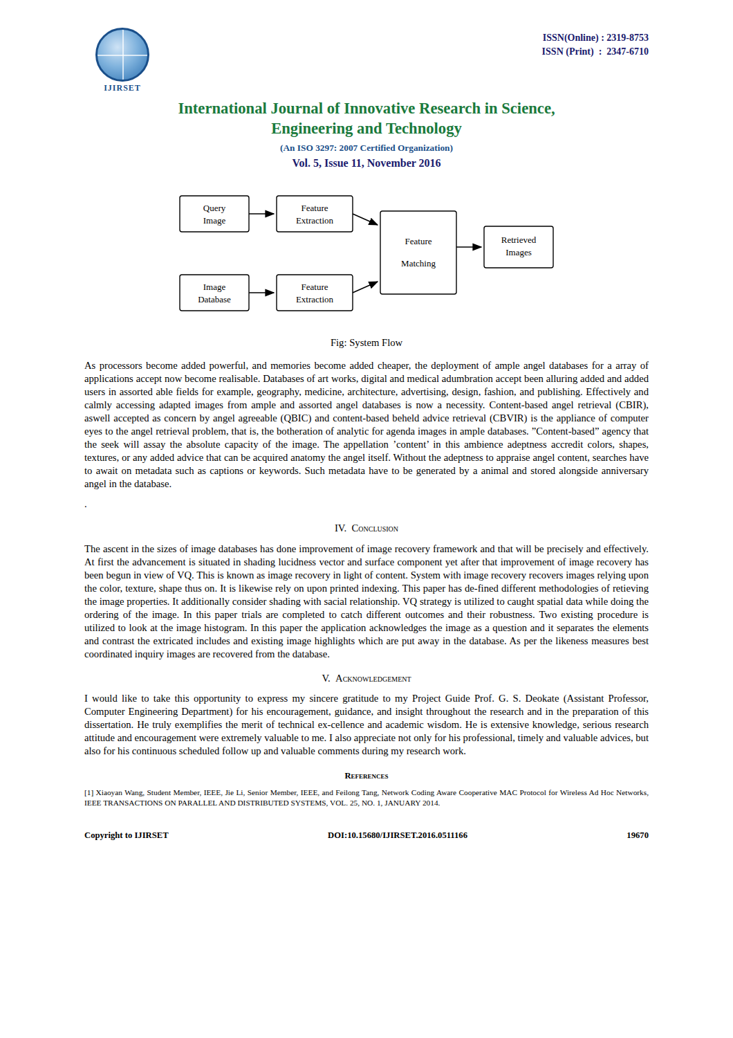IJIRSET
ISSN(Online) : 2319-8753
ISSN (Print) : 2347-6710
International Journal of Innovative Research in Science,
Engineering and Technology
(An ISO 3297: 2007 Certified Organization)
Vol. 5, Issue 11, November 2016
Query Image Feature Extraction Image Database Feature Extraction Feature Matching Retrieved Images
Fig: System Flow
As processors become added powerful, and memories become added cheaper, the deployment of ample angel databases for a array of applications accept now become realisable. Databases of art works, digital and medical adumbration accept been alluring added and added users in assorted able fields for example, geography, medicine, architecture, advertising, design, fashion, and publishing. Effectively and calmly accessing adapted images from ample and assorted angel databases is now a necessity. Content-based angel retrieval (CBIR), aswell accepted as concern by angel agreeable (QBIC) and content-based beheld advice retrieval (CBVIR) is the appliance of computer eyes to the angel retrieval problem, that is, the botheration of analytic for agenda images in ample databases. ”Content-based” agency that the seek will assay the absolute capacity of the image. The appellation ’content’ in this ambience adeptness accredit colors, shapes, textures, or any added advice that can be acquired anatomy the angel itself. Without the adeptness to appraise angel content, searches have to await on metadata such as captions or keywords. Such metadata have to be generated by a animal and stored alongside anniversary angel in the database.
.
IV. Conclusion
The ascent in the sizes of image databases has done improvement of image recovery framework and that will be precisely and effectively. At first the advancement is situated in shading lucidness vector and surface component yet after that improvement of image recovery has been begun in view of VQ. This is known as image recovery in light of content. System with image recovery recovers images relying upon the color, texture, shape thus on. It is likewise rely on upon printed indexing. This paper has de-fined different methodologies of retieving the image properties. It additionally consider shading with sacial relationship. VQ strategy is utilized to caught spatial data while doing the ordering of the image. In this paper trials are completed to catch different outcomes and their robustness. Two existing procedure is utilized to look at the image histogram. In this paper the application acknowledges the image as a question and it separates the elements and contrast the extricated includes and existing image highlights which are put away in the database. As per the likeness measures best coordinated inquiry images are recovered from the database.
V. Acknowledgement
I would like to take this opportunity to express my sincere gratitude to my Project Guide Prof. G. S. Deokate (Assistant Professor, Computer Engineering Department) for his encouragement, guidance, and insight throughout the research and in the preparation of this dissertation. He truly exemplifies the merit of technical ex-cellence and academic wisdom. He is extensive knowledge, serious research attitude and encouragement were extremely valuable to me. I also appreciate not only for his professional, timely and valuable advices, but also for his continuous scheduled follow up and valuable comments during my research work.
References
[1] Xiaoyan Wang, Student Member, IEEE, Jie Li, Senior Member, IEEE, and Feilong Tang, Network Coding Aware Cooperative MAC Protocol for Wireless Ad Hoc Networks, IEEE TRANSACTIONS ON PARALLEL AND DISTRIBUTED SYSTEMS, VOL. 25, NO. 1, JANUARY 2014.
Copyright to IJIRSET
DOI:10.15680/IJIRSET.2016.0511166
19670